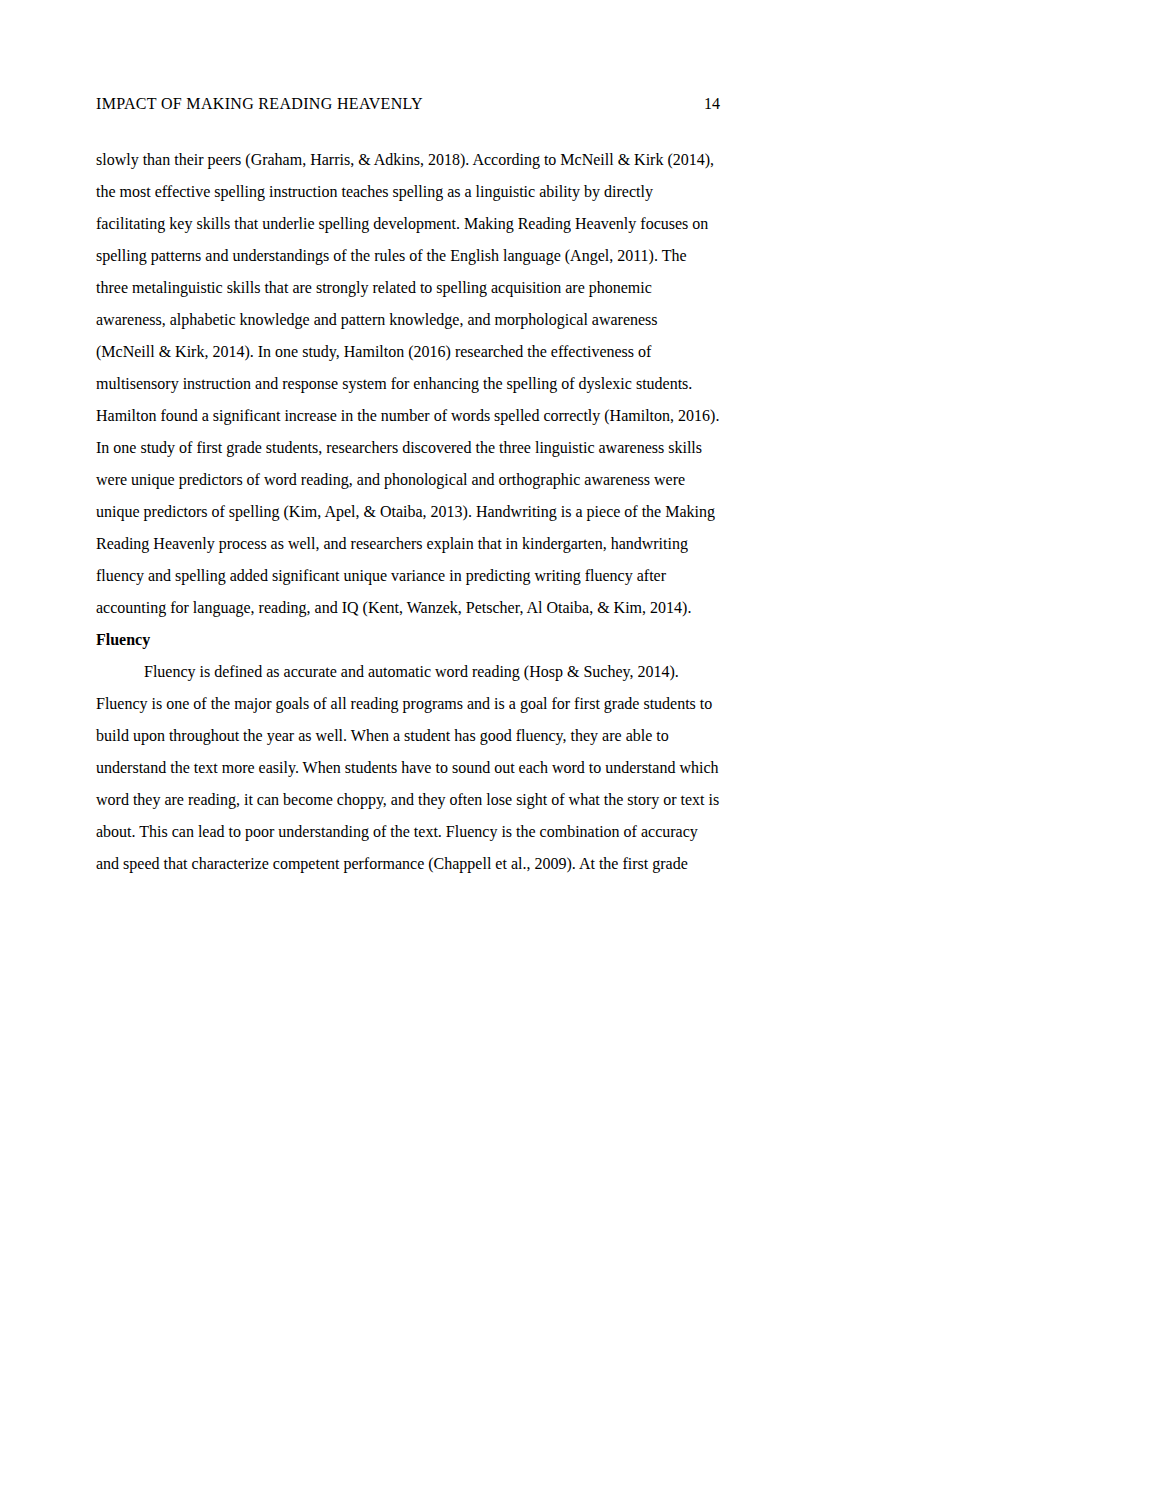Impact of Making Reading Heavenly 14
slowly than their peers (Graham, Harris, & Adkins, 2018). According to McNeill & Kirk (2014), the most effective spelling instruction teaches spelling as a linguistic ability by directly facilitating key skills that underlie spelling development. Making Reading Heavenly focuses on spelling patterns and understandings of the rules of the English language (Angel, 2011). The three metalinguistic skills that are strongly related to spelling acquisition are phonemic awareness, alphabetic knowledge and pattern knowledge, and morphological awareness (McNeill & Kirk, 2014). In one study, Hamilton (2016) researched the effectiveness of multisensory instruction and response system for enhancing the spelling of dyslexic students. Hamilton found a significant increase in the number of words spelled correctly (Hamilton, 2016). In one study of first grade students, researchers discovered the three linguistic awareness skills were unique predictors of word reading, and phonological and orthographic awareness were unique predictors of spelling (Kim, Apel, & Otaiba, 2013). Handwriting is a piece of the Making Reading Heavenly process as well, and researchers explain that in kindergarten, handwriting fluency and spelling added significant unique variance in predicting writing fluency after accounting for language, reading, and IQ (Kent, Wanzek, Petscher, Al Otaiba, & Kim, 2014).
Fluency
Fluency is defined as accurate and automatic word reading (Hosp & Suchey, 2014). Fluency is one of the major goals of all reading programs and is a goal for first grade students to build upon throughout the year as well. When a student has good fluency, they are able to understand the text more easily. When students have to sound out each word to understand which word they are reading, it can become choppy, and they often lose sight of what the story or text is about. This can lead to poor understanding of the text. Fluency is the combination of accuracy and speed that characterize competent performance (Chappell et al., 2009). At the first grade